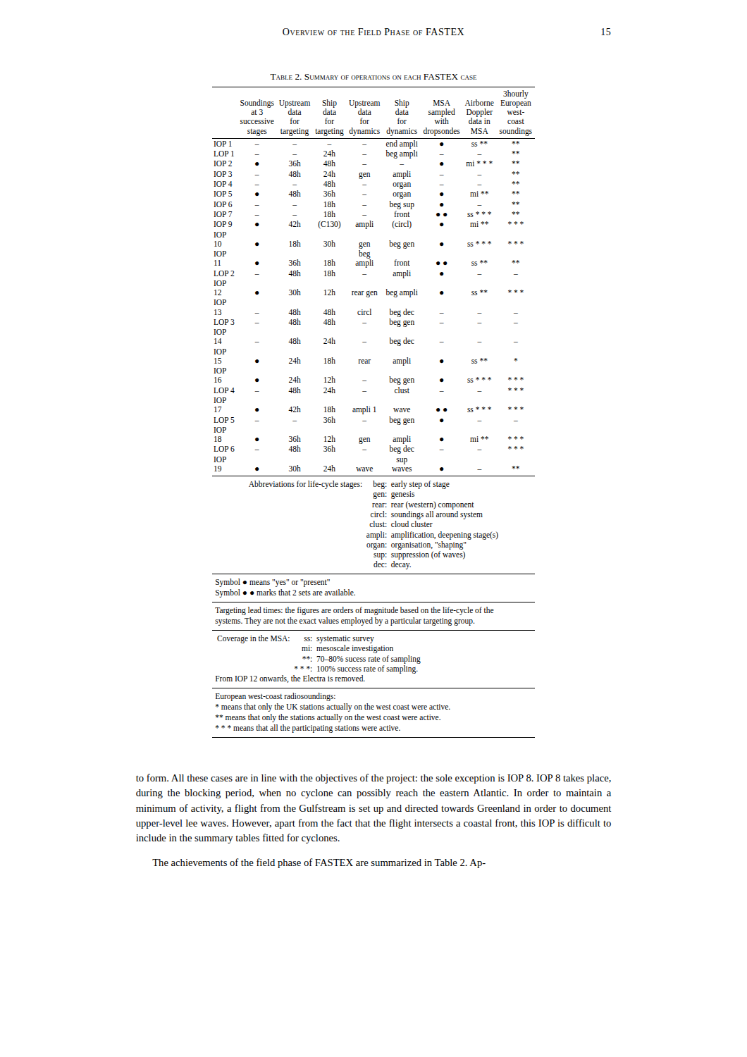Overview of the Field Phase of FASTEX
15
Table 2. Summary of operations on each FASTEX case
| | Soundings at 3 successive stages | Upstream data for targeting | Ship data for targeting | Upstream data for dynamics | Ship data for dynamics | MSA sampled with dropsondes | Airborne Doppler data in MSA | 3hourly European west-coast soundings |
| --- | --- | --- | --- | --- | --- | --- | --- | --- |
| IOP 1 | – | – | – | – | end ampli | ● | ss ** | ** |
| LOP 1 | – | – | 24h | – | beg ampli | – | – | ** |
| IOP 2 | ● | 36h | 48h | – | – | ● | mi * * * | ** |
| IOP 3 | – | 48h | 24h | gen | ampli | – | – | ** |
| IOP 4 | – | – | 48h | – | organ | – | – | ** |
| IOP 5 | ● | 48h | 36h | – | organ | ● | mi ** | ** |
| IOP 6 | – | – | 18h | – | beg sup | ● | – | ** |
| IOP 7 | – | – | 18h | – | front | ● ● | ss * * * | ** |
| IOP 9 | ● | 42h | (C130) | ampli | (circl) | ● | mi ** | * * * |
| IOP 10 | ● | 18h | 30h | gen | beg gen | ● | ss * * * | * * * |
| IOP 11 | ● | 36h | 18h | beg ampli | front | ● ● | ss ** | ** |
| LOP 2 | – | 48h | 18h | – | ampli | ● | – | – |
| IOP 12 | ● | 30h | 12h | rear gen | beg ampli | ● | ss ** | * * * |
| IOP 13 | – | 48h | 48h | circl | beg dec | – | – | – |
| LOP 3 | – | 48h | 48h | – | beg gen | – | – | – |
| IOP 14 | – | 48h | 24h | – | beg dec | – | – | – |
| IOP 15 | ● | 24h | 18h | rear | ampli | ● | ss ** | * |
| IOP 16 | ● | 24h | 12h | – | beg gen | ● | ss * * * | * * * |
| LOP 4 | – | 48h | 24h | – | clust | – | – | * * * |
| IOP 17 | ● | 42h | 18h | ampli 1 | wave | ● ● | ss * * * | * * * |
| LOP 5 | – | – | 36h | – | beg gen | ● | – | – |
| IOP 18 | ● | 36h | 12h | gen | ampli | ● | mi ** | * * * |
| LOP 6 | – | 48h | 36h | – | beg dec | – | – | * * * |
| IOP 19 | ● | 30h | 24h | wave | sup waves | ● | – | ** |
| Abbreviations for life-cycle stages: | beg: | early step of stage |
| | gen: | genesis |
| | rear: | rear (western) component |
| | circl: | soundings all around system |
| | clust: | cloud cluster |
| | ampli: | amplification, deepening stage(s) |
| | organ: | organisation, "shaping" |
| | sup: | suppression (of waves) |
| | dec: | decay. |
Symbol ● means "yes" or "present"
Symbol ● ● marks that 2 sets are available.
Targeting lead times: the figures are orders of magnitude based on the life-cycle of the
systems. They are not the exact values employed by a particular targeting group.
| Coverage in the MSA: | ss: | systematic survey |
| | mi: | mesoscale investigation |
| | **: | 70–80% sucess rate of sampling |
| | * * *: | 100% success rate of sampling. |
From IOP 12 onwards, the Electra is removed.
European west-coast radiosoundings:
* means that only the UK stations actually on the west coast were active.
** means that only the stations actually on the west coast were active.
* * * means that all the participating stations were active.
to form. All these cases are in line with the objectives of the project: the sole exception is IOP 8. IOP 8 takes place, during the blocking period, when no cyclone can possibly reach the eastern Atlantic. In order to maintain a minimum of activity, a flight from the Gulfstream is set up and directed towards Greenland in order to document upper-level lee waves. However, apart from the fact that the flight intersects a coastal front, this IOP is difficult to include in the summary tables fitted for cyclones.
The achievements of the field phase of FASTEX are summarized in Table 2. Ap-